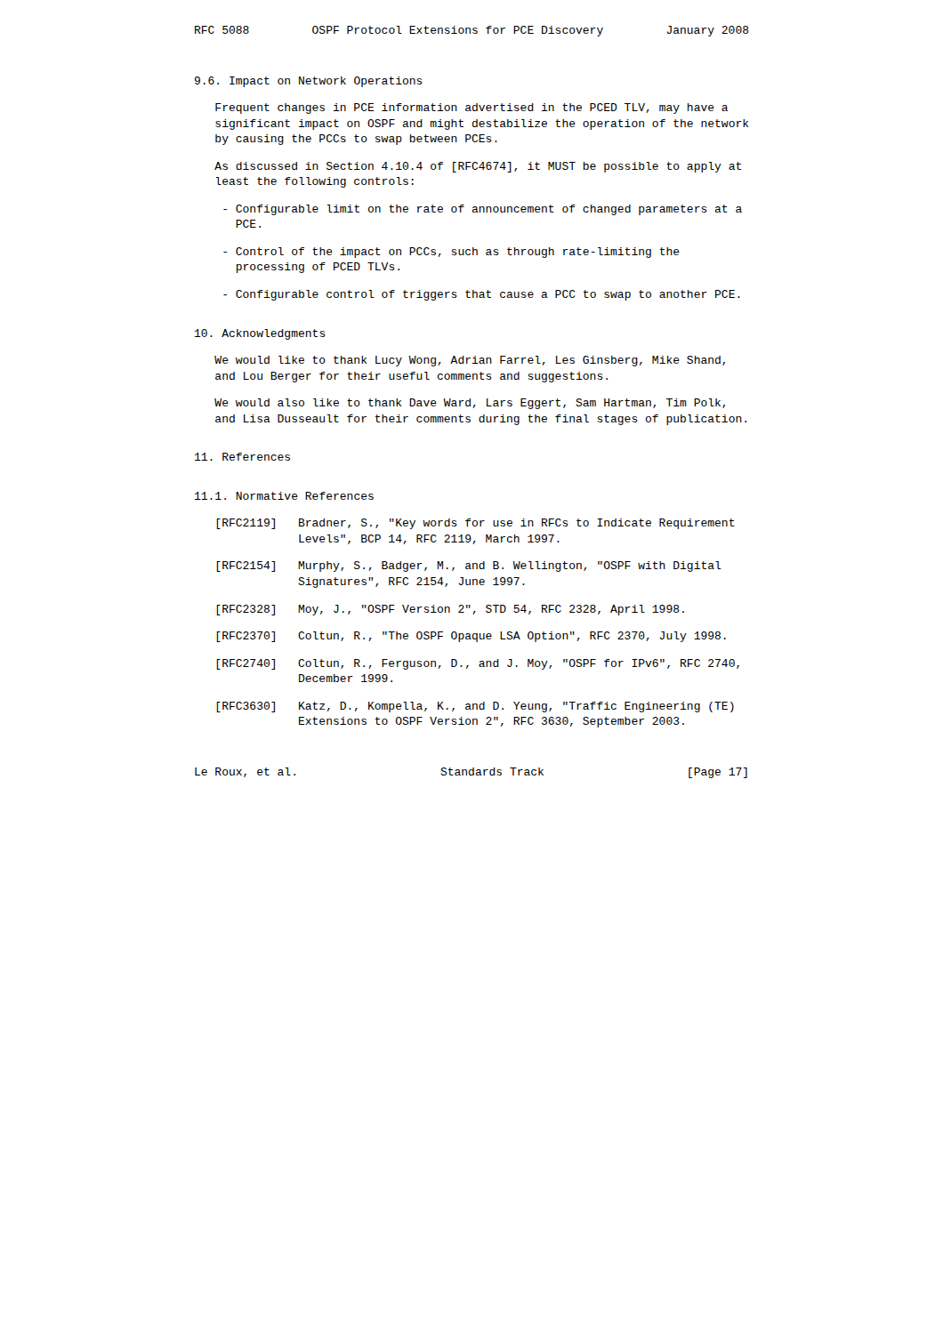RFC 5088 OSPF Protocol Extensions for PCE Discovery January 2008
9.6. Impact on Network Operations
Frequent changes in PCE information advertised in the PCED TLV, may have a significant impact on OSPF and might destabilize the operation of the network by causing the PCCs to swap between PCEs.
As discussed in Section 4.10.4 of [RFC4674], it MUST be possible to apply at least the following controls:
Configurable limit on the rate of announcement of changed parameters at a PCE.
Control of the impact on PCCs, such as through rate-limiting the processing of PCED TLVs.
Configurable control of triggers that cause a PCC to swap to another PCE.
10. Acknowledgments
We would like to thank Lucy Wong, Adrian Farrel, Les Ginsberg, Mike Shand, and Lou Berger for their useful comments and suggestions.
We would also like to thank Dave Ward, Lars Eggert, Sam Hartman, Tim Polk, and Lisa Dusseault for their comments during the final stages of publication.
11. References
11.1. Normative References
[RFC2119]
Bradner, S., "Key words for use in RFCs to Indicate Requirement Levels", BCP 14, RFC 2119, March 1997.
[RFC2154]
Murphy, S., Badger, M., and B. Wellington, "OSPF with Digital Signatures", RFC 2154, June 1997.
[RFC2328]
Moy, J., "OSPF Version 2", STD 54, RFC 2328, April 1998.
[RFC2370]
Coltun, R., "The OSPF Opaque LSA Option", RFC 2370, July 1998.
[RFC2740]
Coltun, R., Ferguson, D., and J. Moy, "OSPF for IPv6", RFC 2740, December 1999.
[RFC3630]
Katz, D., Kompella, K., and D. Yeung, "Traffic Engineering (TE) Extensions to OSPF Version 2", RFC 3630, September 2003.
Le Roux, et al. Standards Track [Page 17]